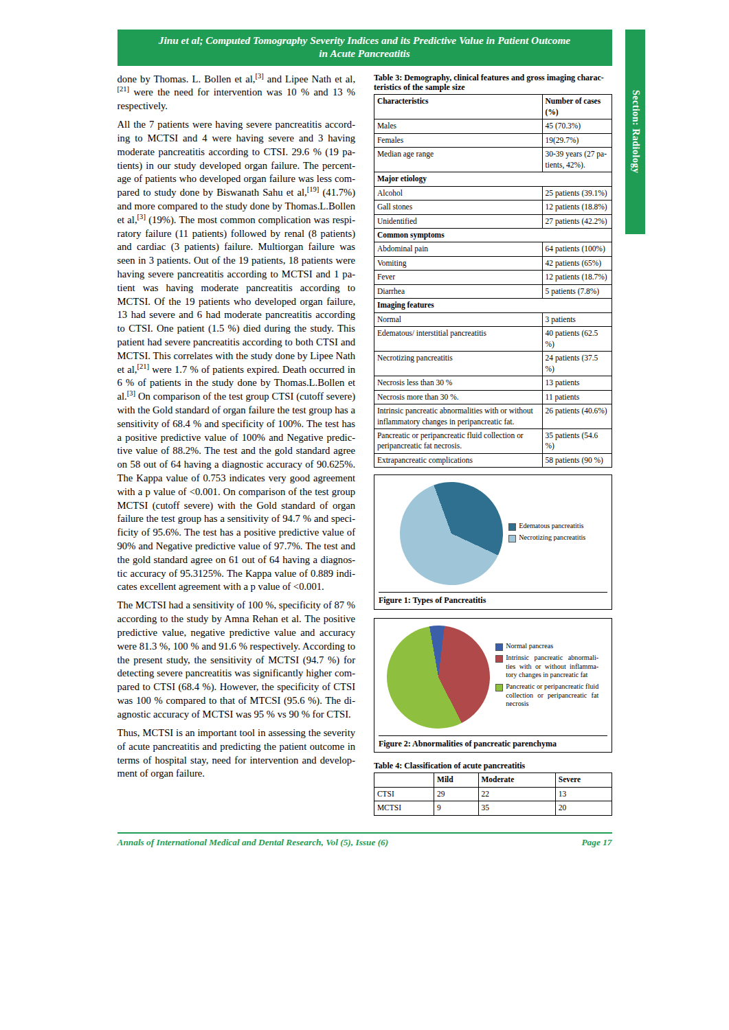Section: Radiology
Jinu et al; Computed Tomography Severity Indices and its Predictive Value in Patient Outcome
in Acute Pancreatitis
done by Thomas. L. Bollen et al,[3] and Lipee Nath et al,[21] were the need for intervention was 10 % and 13 % respectively.
All the 7 patients were having severe pancreatitis according to MCTSI and 4 were having severe and 3 having moderate pancreatitis according to CTSI. 29.6 % (19 patients) in our study developed organ failure. The percentage of patients who developed organ failure was less compared to study done by Biswanath Sahu et al,[19] (41.7%) and more compared to the study done by Thomas.L.Bollen et al,[3] (19%). The most common complication was respiratory failure (11 patients) followed by renal (8 patients) and cardiac (3 patients) failure. Multiorgan failure was seen in 3 patients. Out of the 19 patients, 18 patients were having severe pancreatitis according to MCTSI and 1 patient was having moderate pancreatitis according to MCTSI. Of the 19 patients who developed organ failure, 13 had severe and 6 had moderate pancreatitis according to CTSI. One patient (1.5 %) died during the study. This patient had severe pancreatitis according to both CTSI and MCTSI. This correlates with the study done by Lipee Nath et al,[21] were 1.7 % of patients expired. Death occurred in 6 % of patients in the study done by Thomas.L.Bollen et al.[3] On comparison of the test group CTSI (cutoff severe) with the Gold standard of organ failure the test group has a sensitivity of 68.4 % and specificity of 100%. The test has a positive predictive value of 100% and Negative predictive value of 88.2%. The test and the gold standard agree on 58 out of 64 having a diagnostic accuracy of 90.625%. The Kappa value of 0.753 indicates very good agreement with a p value of <0.001. On comparison of the test group MCTSI (cutoff severe) with the Gold standard of organ failure the test group has a sensitivity of 94.7 % and specificity of 95.6%. The test has a positive predictive value of 90% and Negative predictive value of 97.7%. The test and the gold standard agree on 61 out of 64 having a diagnostic accuracy of 95.3125%. The Kappa value of 0.889 indicates excellent agreement with a p value of <0.001.
The MCTSI had a sensitivity of 100 %, specificity of 87 % according to the study by Amna Rehan et al. The positive predictive value, negative predictive value and accuracy were 81.3 %, 100 % and 91.6 % respectively. According to the present study, the sensitivity of MCTSI (94.7 %) for detecting severe pancreatitis was significantly higher compared to CTSI (68.4 %). However, the specificity of CTSI was 100 % compared to that of MTCSI (95.6 %). The diagnostic accuracy of MCTSI was 95 % vs 90 % for CTSI.
Thus, MCTSI is an important tool in assessing the severity of acute pancreatitis and predicting the patient outcome in terms of hospital stay, need for intervention and development of organ failure.
Table 3: Demography, clinical features and gross imaging characteristics of the sample size
| Characteristics | Number of cases (%) |
| --- | --- |
| Males | 45 (70.3%) |
| Females | 19(29.7%) |
| Median age range | 30-39 years (27 patients, 42%). |
| Major etiology |
| Alcohol | 25 patients (39.1%) |
| Gall stones | 12 patients (18.8%) |
| Unidentified | 27 patients (42.2%) |
| Common symptoms |
| Abdominal pain | 64 patients (100%) |
| Vomiting | 42 patients (65%) |
| Fever | 12 patients (18.7%) |
| Diarrhea | 5 patients (7.8%) |
| Imaging features |
| Normal | 3 patients |
| Edematous/ interstitial pancreatitis | 40 patients (62.5 %) |
| Necrotizing pancreatitis | 24 patients (37.5 %) |
| Necrosis less than 30 % | 13 patients |
| Necrosis more than 30 %. | 11 patients |
| Intrinsic pancreatic abnormalities with or without inflammatory changes in peripancreatic fat. | 26 patients (40.6%) |
| Pancreatic or peripancreatic fluid collection or peripancreatic fat necrosis. | 35 patients (54.6 %) |
| Extrapancreatic complications | 58 patients (90 %) |
Edematous pancreatitis
Necrotizing pancreatitis
Figure 1: Types of Pancreatitis
Normal pancreas
Intrinsic pancreatic abnormalities with or without inflammatory changes in pancreatic fat
Pancreatic or peripancreatic fluid collection or peripancreatic fat necrosis
Figure 2: Abnormalities of pancreatic parenchyma
Table 4: Classification of acute pancreatitis
| | Mild | Moderate | Severe |
| --- | --- | --- | --- |
| CTSI | 29 | 22 | 13 |
| MCTSI | 9 | 35 | 20 |
Annals of International Medical and Dental Research, Vol (5), Issue (6) Page 17